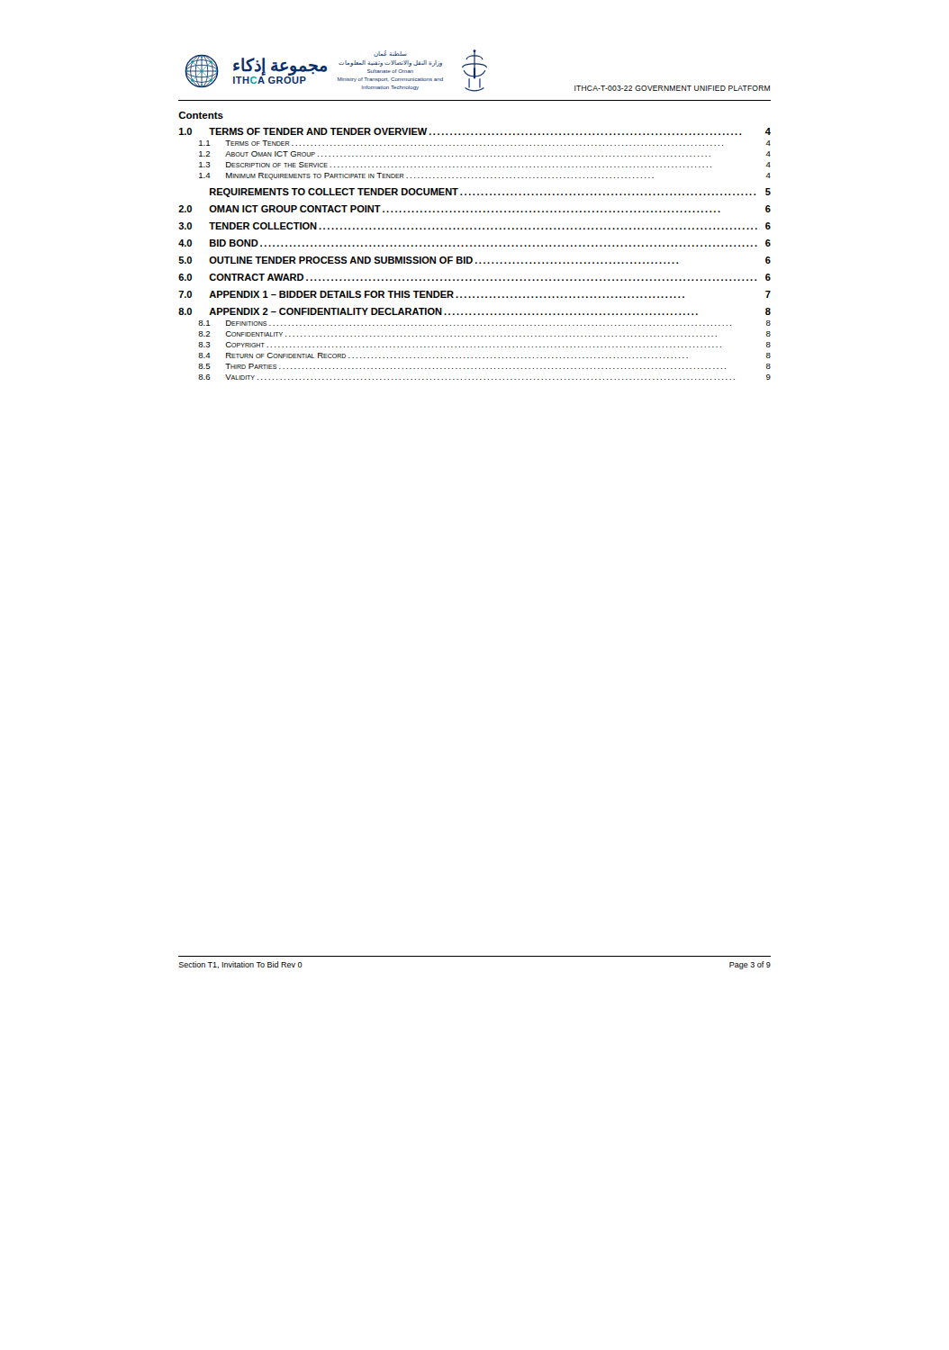مجموعة إذكاء
ITH CA GROUP
سلطنة عُمان
وزارة النقل والاتصالات وتقنية المعلومات
Sultanate of Oman
Ministry of Transport, Communications and
Information Technology
ITHCA-T-003-22 GOVERNMENT UNIFIED PLATFORM
Contents
1.0 Terms of Tender and Tender Overview ........................................................................... 4
1.1 Terms of Tender ................................................................................................................. 4
1.2 About Oman ICT Group ....................................................................................................... 4
1.3 Description of the Service .................................................................................................... 4
1.4 Minimum Requirements to Participate in Tender ................................................................. 4
Requirements to Collect Tender Document ....................................................................... 5
2.0 Oman ICT Group Contact Point ................................................................................. 6
3.0 Tender Collection ......................................................................................................... 6
4.0 Bid Bond ......................................................................................................................... 6
5.0 Outline Tender Process and Submission of Bid ................................................. 6
6.0 Contract Award ............................................................................................................. 6
7.0 Appendix 1 – Bidder Details for this Tender ....................................................... 7
8.0 Appendix 2 – Confidentiality Declaration ............................................................. 8
8.1 Definitions ......................................................................................................................... 8
8.2 Confidentiality ................................................................................................................. 8
8.3 Copyright ....................................................................................................................... 8
8.4 Return of Confidential Record ......................................................................................... 8
8.5 Third Parties ..................................................................................................................... 8
8.6 Validity ............................................................................................................................. 9
Section T1, Invitation To Bid Rev 0 Page 3 of 9